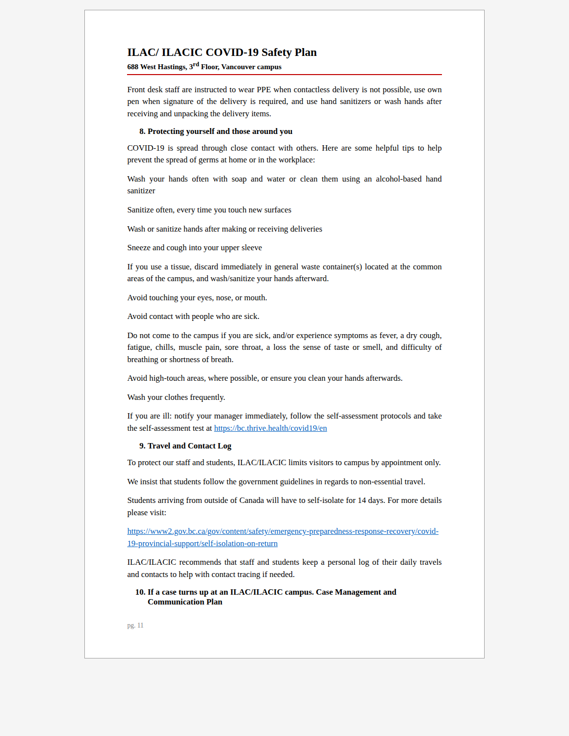ILAC/ ILACIC COVID-19 Safety Plan
688 West Hastings, 3rd Floor, Vancouver campus
Front desk staff are instructed to wear PPE when contactless delivery is not possible, use own pen when signature of the delivery is required, and use hand sanitizers or wash hands after receiving and unpacking the delivery items.
Protecting yourself and those around you
COVID-19 is spread through close contact with others. Here are some helpful tips to help prevent the spread of germs at home or in the workplace:
Wash your hands often with soap and water or clean them using an alcohol-based hand sanitizer
Sanitize often, every time you touch new surfaces
Wash or sanitize hands after making or receiving deliveries
Sneeze and cough into your upper sleeve
If you use a tissue, discard immediately in general waste container(s) located at the common areas of the campus, and wash/sanitize your hands afterward.
Avoid touching your eyes, nose, or mouth.
Avoid contact with people who are sick.
Do not come to the campus if you are sick, and/or experience symptoms as fever, a dry cough, fatigue, chills, muscle pain, sore throat, a loss the sense of taste or smell, and difficulty of breathing or shortness of breath.
Avoid high-touch areas, where possible, or ensure you clean your hands afterwards.
Wash your clothes frequently.
If you are ill: notify your manager immediately, follow the self-assessment protocols and take the self-assessment test at https://bc.thrive.health/covid19/en
Travel and Contact Log
To protect our staff and students, ILAC/ILACIC limits visitors to campus by appointment only.
We insist that students follow the government guidelines in regards to non-essential travel.
Students arriving from outside of Canada will have to self-isolate for 14 days. For more details please visit:
https://www2.gov.bc.ca/gov/content/safety/emergency-preparedness-response-recovery/covid-19-provincial-support/self-isolation-on-return
ILAC/ILACIC recommends that staff and students keep a personal log of their daily travels and contacts to help with contact tracing if needed.
If a case turns up at an ILAC/ILACIC campus. Case Management and Communication Plan
pg. 11